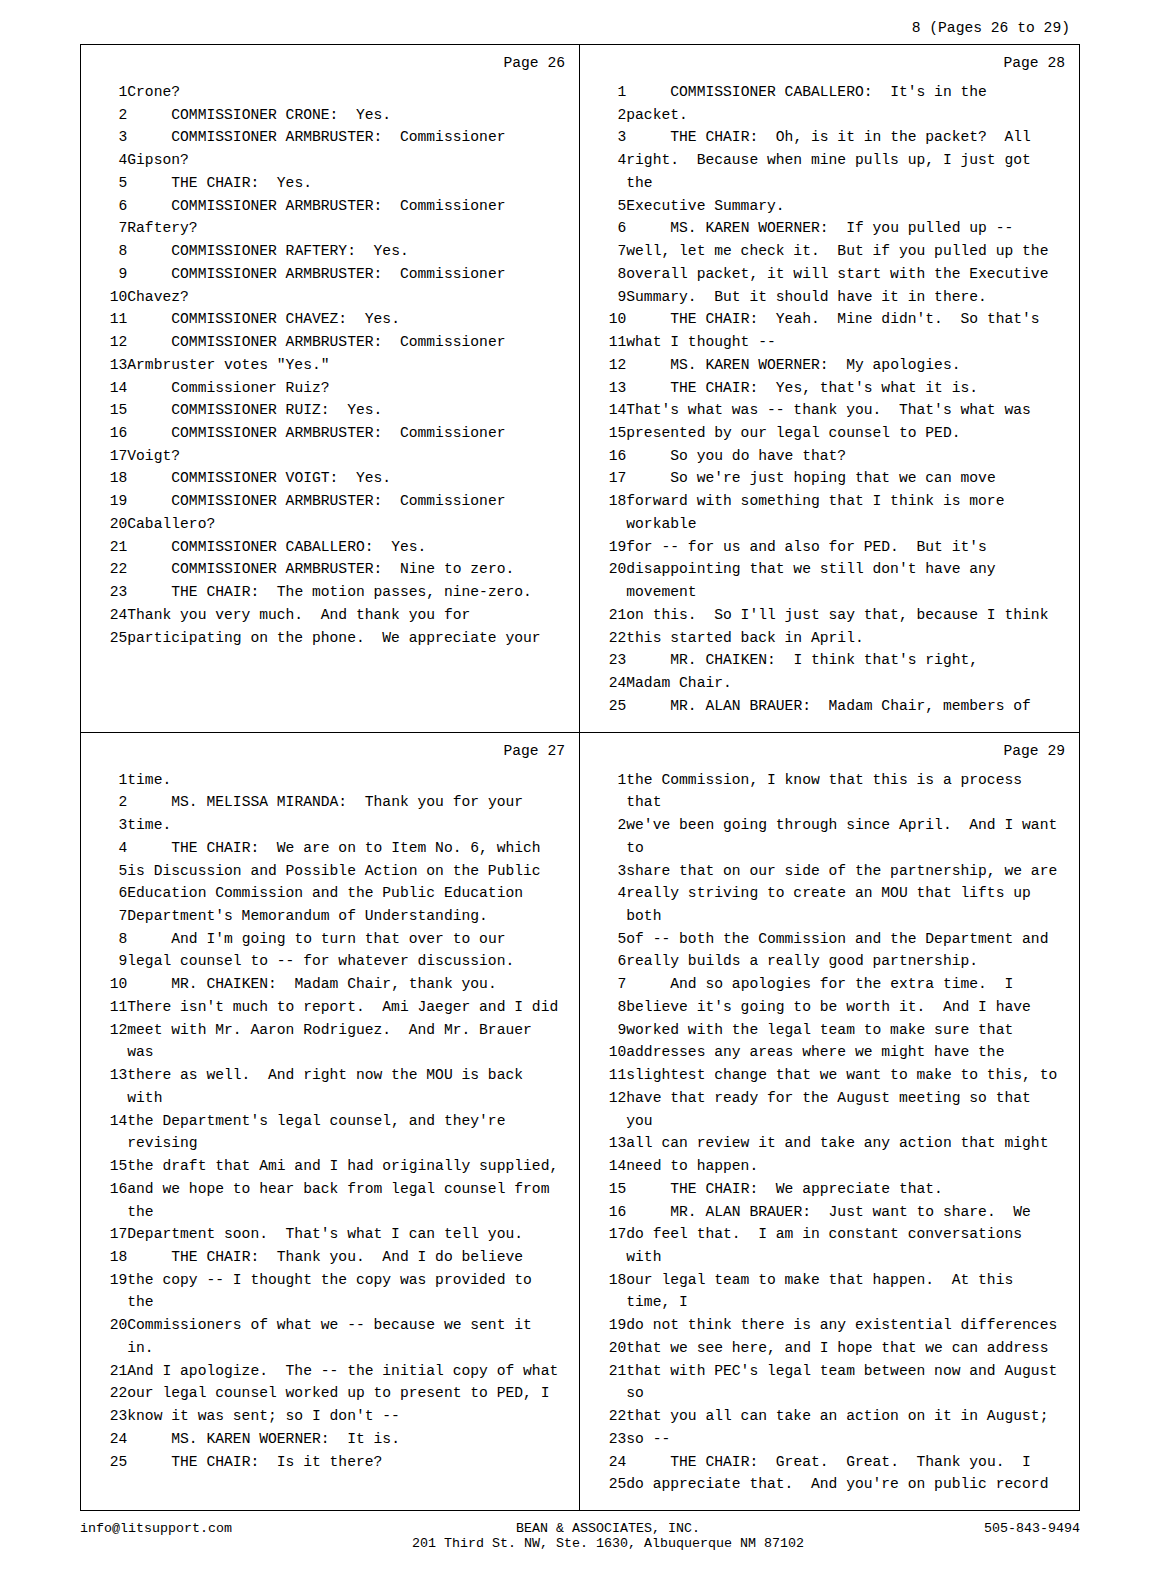8 (Pages 26 to 29)
Page 26
| 1 | Crone? |
| 2 | COMMISSIONER CRONE: Yes. |
| 3 | COMMISSIONER ARMBRUSTER: Commissioner |
| 4 | Gipson? |
| 5 | THE CHAIR: Yes. |
| 6 | COMMISSIONER ARMBRUSTER: Commissioner |
| 7 | Raftery? |
| 8 | COMMISSIONER RAFTERY: Yes. |
| 9 | COMMISSIONER ARMBRUSTER: Commissioner |
| 10 | Chavez? |
| 11 | COMMISSIONER CHAVEZ: Yes. |
| 12 | COMMISSIONER ARMBRUSTER: Commissioner |
| 13 | Armbruster votes "Yes." |
| 14 | Commissioner Ruiz? |
| 15 | COMMISSIONER RUIZ: Yes. |
| 16 | COMMISSIONER ARMBRUSTER: Commissioner |
| 17 | Voigt? |
| 18 | COMMISSIONER VOIGT: Yes. |
| 19 | COMMISSIONER ARMBRUSTER: Commissioner |
| 20 | Caballero? |
| 21 | COMMISSIONER CABALLERO: Yes. |
| 22 | COMMISSIONER ARMBRUSTER: Nine to zero. |
| 23 | THE CHAIR: The motion passes, nine-zero. |
| 24 | Thank you very much. And thank you for |
| 25 | participating on the phone. We appreciate your |
Page 28
| 1 | COMMISSIONER CABALLERO: It's in the |
| 2 | packet. |
| 3 | THE CHAIR: Oh, is it in the packet? All |
| 4 | right. Because when mine pulls up, I just got the |
| 5 | Executive Summary. |
| 6 | MS. KAREN WOERNER: If you pulled up -- |
| 7 | well, let me check it. But if you pulled up the |
| 8 | overall packet, it will start with the Executive |
| 9 | Summary. But it should have it in there. |
| 10 | THE CHAIR: Yeah. Mine didn't. So that's |
| 11 | what I thought -- |
| 12 | MS. KAREN WOERNER: My apologies. |
| 13 | THE CHAIR: Yes, that's what it is. |
| 14 | That's what was -- thank you. That's what was |
| 15 | presented by our legal counsel to PED. |
| 16 | So you do have that? |
| 17 | So we're just hoping that we can move |
| 18 | forward with something that I think is more workable |
| 19 | for -- for us and also for PED. But it's |
| 20 | disappointing that we still don't have any movement |
| 21 | on this. So I'll just say that, because I think |
| 22 | this started back in April. |
| 23 | MR. CHAIKEN: I think that's right, |
| 24 | Madam Chair. |
| 25 | MR. ALAN BRAUER: Madam Chair, members of |
Page 27
| 1 | time. |
| 2 | MS. MELISSA MIRANDA: Thank you for your |
| 3 | time. |
| 4 | THE CHAIR: We are on to Item No. 6, which |
| 5 | is Discussion and Possible Action on the Public |
| 6 | Education Commission and the Public Education |
| 7 | Department's Memorandum of Understanding. |
| 8 | And I'm going to turn that over to our |
| 9 | legal counsel to -- for whatever discussion. |
| 10 | MR. CHAIKEN: Madam Chair, thank you. |
| 11 | There isn't much to report. Ami Jaeger and I did |
| 12 | meet with Mr. Aaron Rodriguez. And Mr. Brauer was |
| 13 | there as well. And right now the MOU is back with |
| 14 | the Department's legal counsel, and they're revising |
| 15 | the draft that Ami and I had originally supplied, |
| 16 | and we hope to hear back from legal counsel from the |
| 17 | Department soon. That's what I can tell you. |
| 18 | THE CHAIR: Thank you. And I do believe |
| 19 | the copy -- I thought the copy was provided to the |
| 20 | Commissioners of what we -- because we sent it in. |
| 21 | And I apologize. The -- the initial copy of what |
| 22 | our legal counsel worked up to present to PED, I |
| 23 | know it was sent; so I don't -- |
| 24 | MS. KAREN WOERNER: It is. |
| 25 | THE CHAIR: Is it there? |
Page 29
| 1 | the Commission, I know that this is a process that |
| 2 | we've been going through since April. And I want to |
| 3 | share that on our side of the partnership, we are |
| 4 | really striving to create an MOU that lifts up both |
| 5 | of -- both the Commission and the Department and |
| 6 | really builds a really good partnership. |
| 7 | And so apologies for the extra time. I |
| 8 | believe it's going to be worth it. And I have |
| 9 | worked with the legal team to make sure that |
| 10 | addresses any areas where we might have the |
| 11 | slightest change that we want to make to this, to |
| 12 | have that ready for the August meeting so that you |
| 13 | all can review it and take any action that might |
| 14 | need to happen. |
| 15 | THE CHAIR: We appreciate that. |
| 16 | MR. ALAN BRAUER: Just want to share. We |
| 17 | do feel that. I am in constant conversations with |
| 18 | our legal team to make that happen. At this time, I |
| 19 | do not think there is any existential differences |
| 20 | that we see here, and I hope that we can address |
| 21 | that with PEC's legal team between now and August so |
| 22 | that you all can take an action on it in August; |
| 23 | so -- |
| 24 | THE CHAIR: Great. Great. Thank you. I |
| 25 | do appreciate that. And you're on public record |
info@litsupport.com
BEAN & ASSOCIATES, INC.
201 Third St. NW, Ste. 1630, Albuquerque NM 87102
505-843-9494